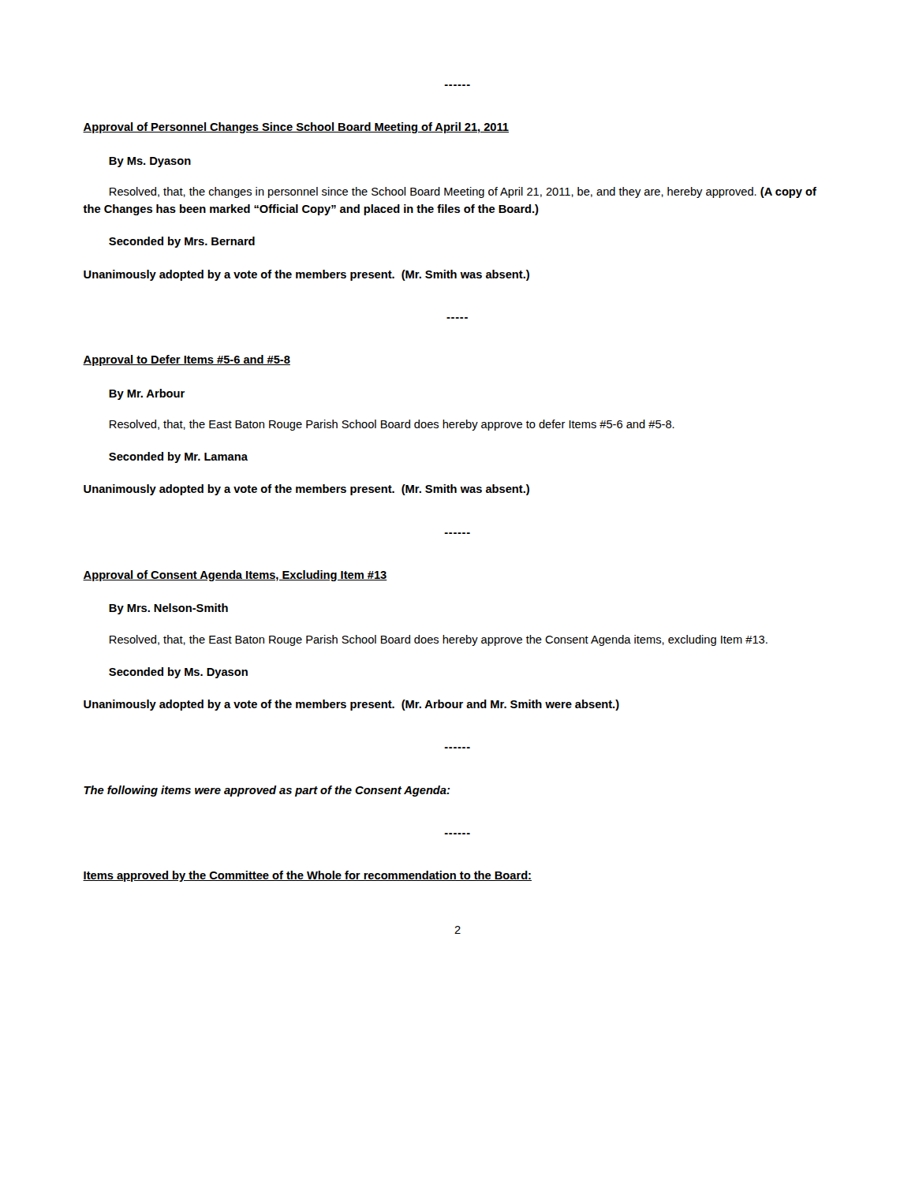------
Approval of Personnel Changes Since School Board Meeting of April 21, 2011
By Ms. Dyason
Resolved, that, the changes in personnel since the School Board Meeting of April 21, 2011, be, and they are, hereby approved. (A copy of the Changes has been marked “Official Copy” and placed in the files of the Board.)
Seconded by Mrs. Bernard
Unanimously adopted by a vote of the members present. (Mr. Smith was absent.)
-----
Approval to Defer Items #5-6 and #5-8
By Mr. Arbour
Resolved, that, the East Baton Rouge Parish School Board does hereby approve to defer Items #5-6 and #5-8.
Seconded by Mr. Lamana
Unanimously adopted by a vote of the members present. (Mr. Smith was absent.)
------
Approval of Consent Agenda Items, Excluding Item #13
By Mrs. Nelson-Smith
Resolved, that, the East Baton Rouge Parish School Board does hereby approve the Consent Agenda items, excluding Item #13.
Seconded by Ms. Dyason
Unanimously adopted by a vote of the members present. (Mr. Arbour and Mr. Smith were absent.)
------
The following items were approved as part of the Consent Agenda:
------
Items approved by the Committee of the Whole for recommendation to the Board:
2